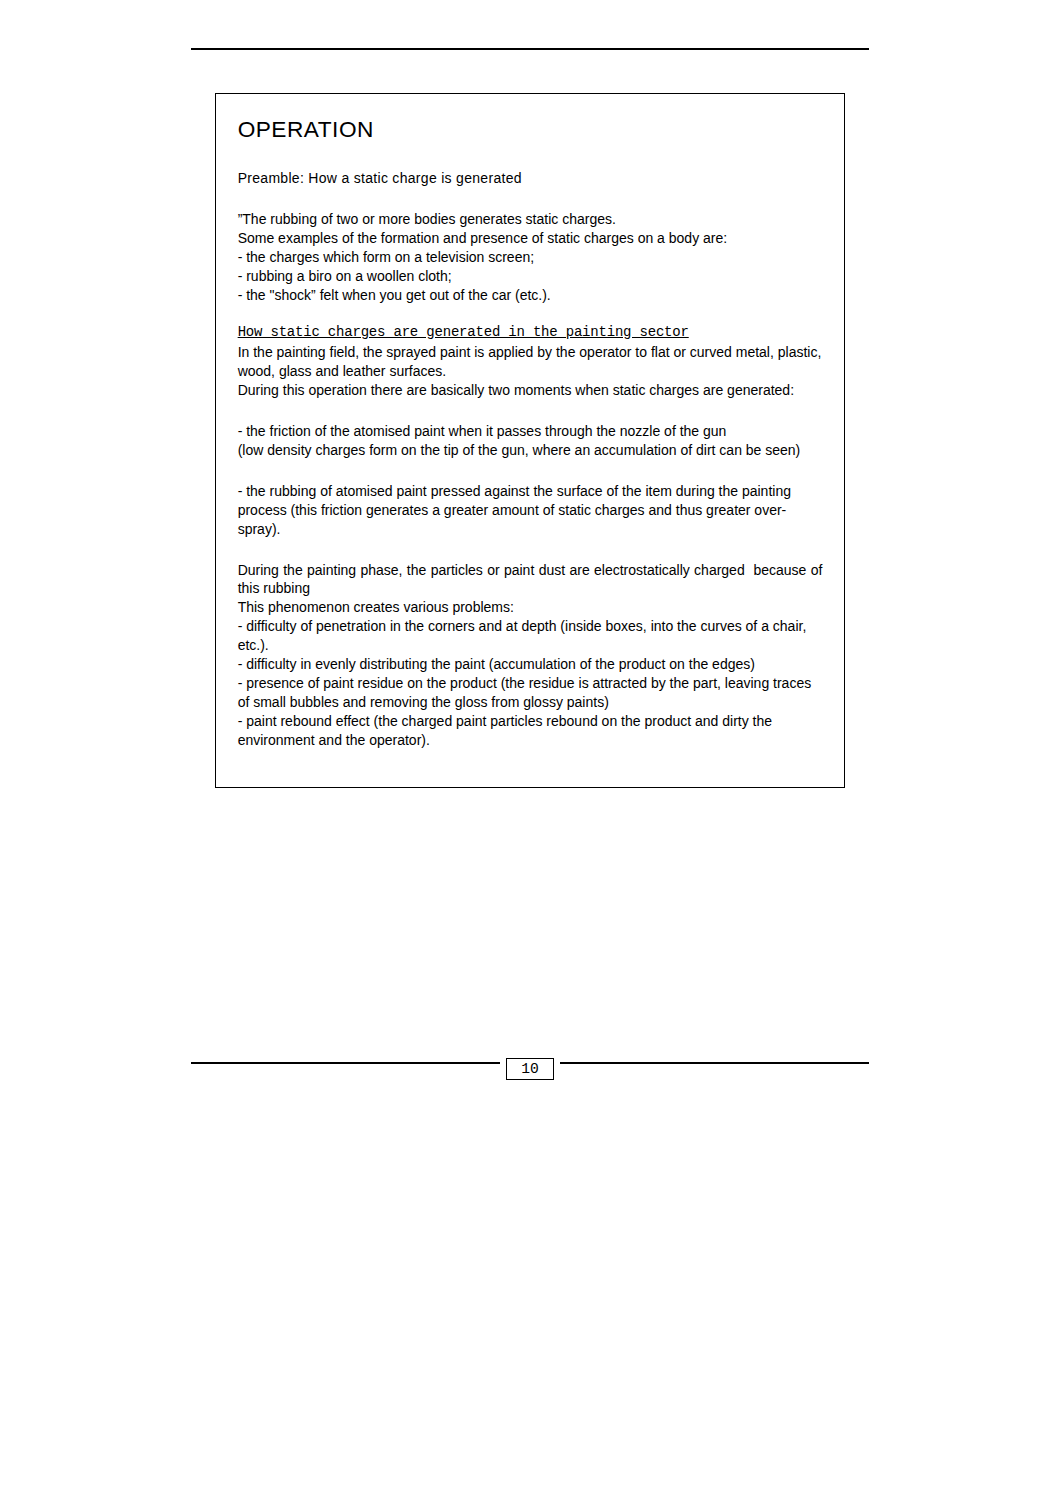OPERATION
Preamble: How a static charge is generated
”The rubbing of two or more bodies generates static charges.
Some examples of the formation and presence of static charges on a body are:
- the charges which form on a television screen;
- rubbing a biro on a woollen cloth;
- the "shock” felt when you get out of the car (etc.).
How static charges are generated in the painting sector
In the painting field, the sprayed paint is applied by the operator to flat or curved metal, plastic, wood, glass and leather surfaces.
During this operation there are basically two moments when static charges are generated:
- the friction of the atomised paint when it passes through the nozzle of the gun
(low density charges form on the tip of the gun, where an accumulation of dirt can be seen)
- the rubbing of atomised paint pressed against the surface of the item during the painting process (this friction generates a greater amount of static charges and thus greater over-spray).
During the painting phase, the particles or paint dust are electrostatically charged because of this rubbing
This phenomenon creates various problems:
- difficulty of penetration in the corners and at depth (inside boxes, into the curves of a chair, etc.).
- difficulty in evenly distributing the paint (accumulation of the product on the edges)
- presence of paint residue on the product (the residue is attracted by the part, leaving traces of small bubbles and removing the gloss from glossy paints)
- paint rebound effect (the charged paint particles rebound on the product and dirty the environment and the operator).
10